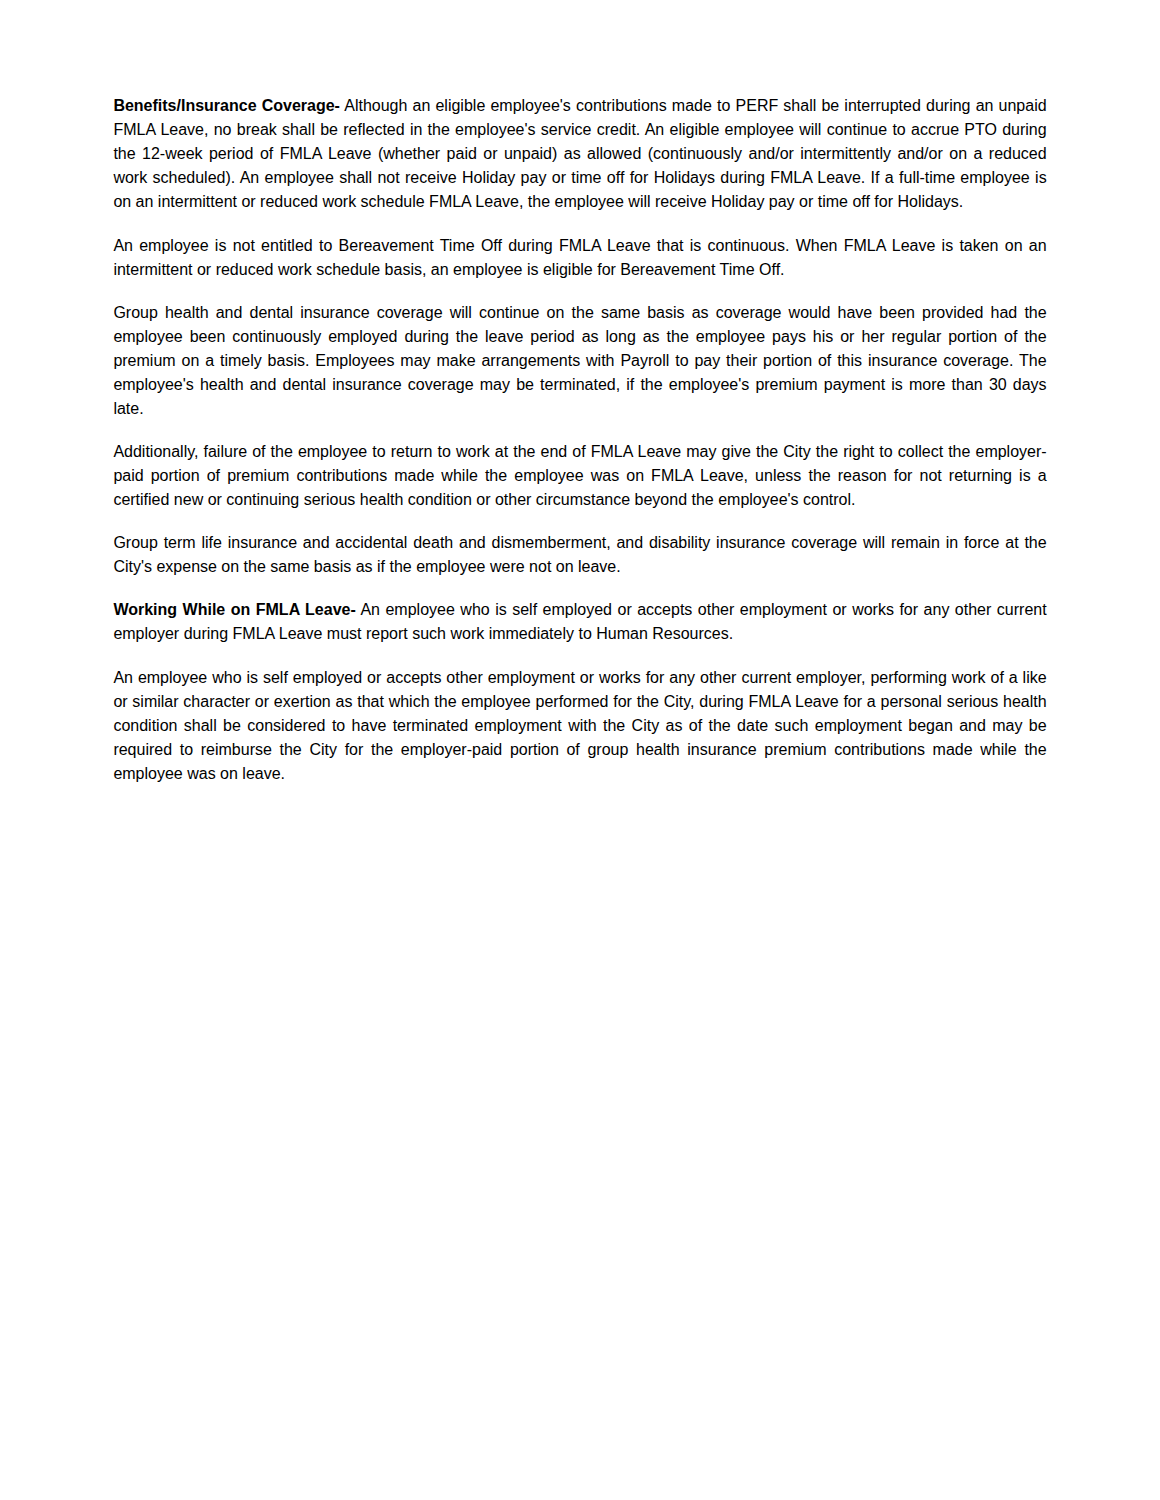Benefits/Insurance Coverage- Although an eligible employee's contributions made to PERF shall be interrupted during an unpaid FMLA Leave, no break shall be reflected in the employee's service credit. An eligible employee will continue to accrue PTO during the 12-week period of FMLA Leave (whether paid or unpaid) as allowed (continuously and/or intermittently and/or on a reduced work scheduled). An employee shall not receive Holiday pay or time off for Holidays during FMLA Leave. If a full-time employee is on an intermittent or reduced work schedule FMLA Leave, the employee will receive Holiday pay or time off for Holidays.
An employee is not entitled to Bereavement Time Off during FMLA Leave that is continuous. When FMLA Leave is taken on an intermittent or reduced work schedule basis, an employee is eligible for Bereavement Time Off.
Group health and dental insurance coverage will continue on the same basis as coverage would have been provided had the employee been continuously employed during the leave period as long as the employee pays his or her regular portion of the premium on a timely basis. Employees may make arrangements with Payroll to pay their portion of this insurance coverage. The employee's health and dental insurance coverage may be terminated, if the employee's premium payment is more than 30 days late.
Additionally, failure of the employee to return to work at the end of FMLA Leave may give the City the right to collect the employer-paid portion of premium contributions made while the employee was on FMLA Leave, unless the reason for not returning is a certified new or continuing serious health condition or other circumstance beyond the employee's control.
Group term life insurance and accidental death and dismemberment, and disability insurance coverage will remain in force at the City's expense on the same basis as if the employee were not on leave.
Working While on FMLA Leave- An employee who is self employed or accepts other employment or works for any other current employer during FMLA Leave must report such work immediately to Human Resources.
An employee who is self employed or accepts other employment or works for any other current employer, performing work of a like or similar character or exertion as that which the employee performed for the City, during FMLA Leave for a personal serious health condition shall be considered to have terminated employment with the City as of the date such employment began and may be required to reimburse the City for the employer-paid portion of group health insurance premium contributions made while the employee was on leave.